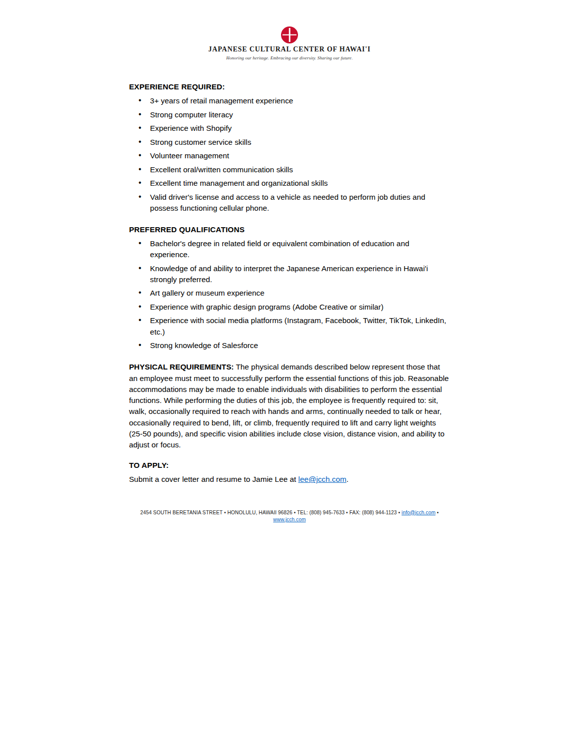JAPANESE CULTURAL CENTER OF HAWAI'I
Honoring our heritage. Embracing our diversity. Sharing our future.
EXPERIENCE REQUIRED:
3+ years of retail management experience
Strong computer literacy
Experience with Shopify
Strong customer service skills
Volunteer management
Excellent oral/written communication skills
Excellent time management and organizational skills
Valid driver's license and access to a vehicle as needed to perform job duties and possess functioning cellular phone.
PREFERRED QUALIFICATIONS
Bachelor's degree in related field or equivalent combination of education and experience.
Knowledge of and ability to interpret the Japanese American experience in Hawai'i strongly preferred.
Art gallery or museum experience
Experience with graphic design programs (Adobe Creative or similar)
Experience with social media platforms (Instagram, Facebook, Twitter, TikTok, LinkedIn, etc.)
Strong knowledge of Salesforce
PHYSICAL REQUIREMENTS: The physical demands described below represent those that an employee must meet to successfully perform the essential functions of this job. Reasonable accommodations may be made to enable individuals with disabilities to perform the essential functions. While performing the duties of this job, the employee is frequently required to: sit, walk, occasionally required to reach with hands and arms, continually needed to talk or hear, occasionally required to bend, lift, or climb, frequently required to lift and carry light weights (25-50 pounds), and specific vision abilities include close vision, distance vision, and ability to adjust or focus.
TO APPLY:
Submit a cover letter and resume to Jamie Lee at lee@jcch.com.
2454 SOUTH BERETANIA STREET • HONOLULU, HAWAII 96826 • TEL: (808) 945-7633 • FAX: (808) 944-1123 • info@jcch.com • www.jcch.com